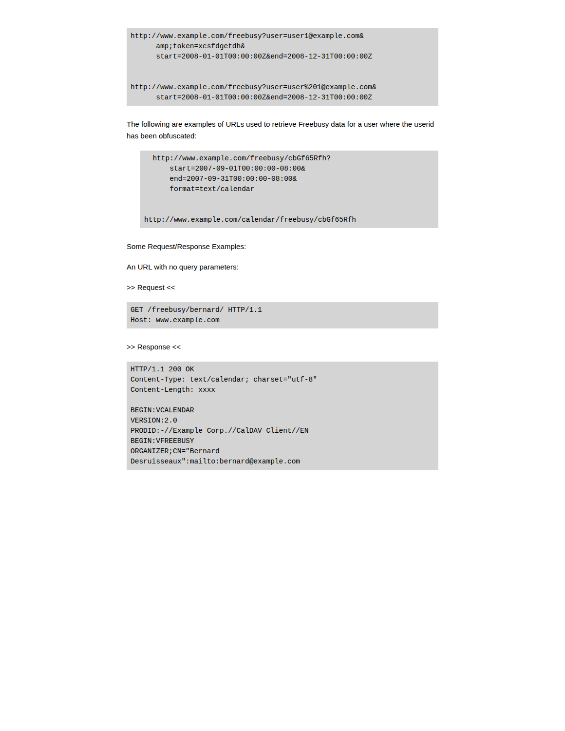http://www.example.com/freebusy?user=user1@example.com&
      amp;token=xcsfdgetdh&
      start=2008-01-01T00:00:00Z&end=2008-12-31T00:00:00Z


http://www.example.com/freebusy?user=user%201@example.com&
      start=2008-01-01T00:00:00Z&end=2008-12-31T00:00:00Z
The following are examples of URLs used to retrieve Freebusy data for a user where the userid has been obfuscated:
  http://www.example.com/freebusy/cbGf65Rfh?
      start=2007-09-01T00:00:00-08:00&
      end=2007-09-31T00:00:00-08:00&
      format=text/calendar


http://www.example.com/calendar/freebusy/cbGf65Rfh
Some Request/Response Examples:
An URL with no query parameters:
>> Request <<
GET /freebusy/bernard/ HTTP/1.1
Host: www.example.com
>> Response <<
HTTP/1.1 200 OK
Content-Type: text/calendar; charset="utf-8"
Content-Length: xxxx

BEGIN:VCALENDAR
VERSION:2.0
PRODID:-//Example Corp.//CalDAV Client//EN
BEGIN:VFREEBUSY
ORGANIZER;CN="Bernard
Desruisseaux":mailto:bernard@example.com